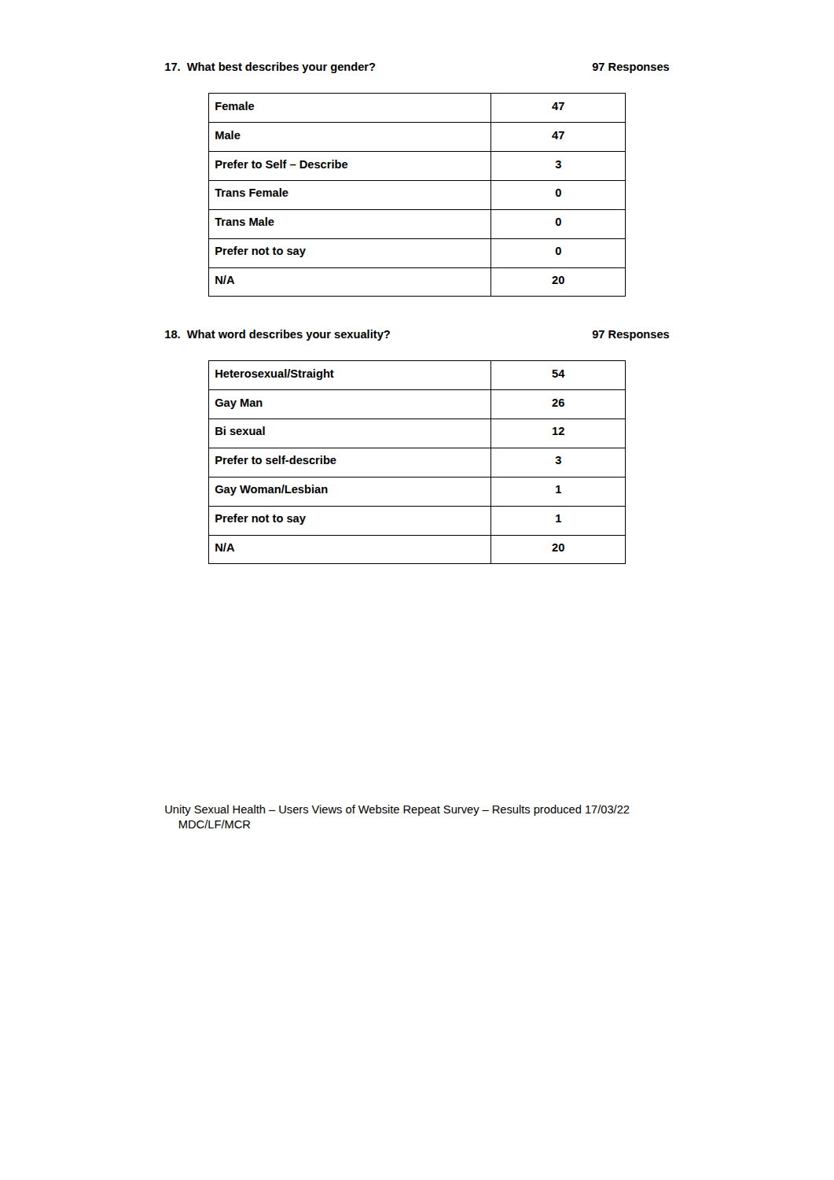17. What best describes your gender? 97 Responses
| Female | 47 |
| Male | 47 |
| Prefer to Self – Describe | 3 |
| Trans Female | 0 |
| Trans Male | 0 |
| Prefer not to say | 0 |
| N/A | 20 |
18. What word describes your sexuality? 97 Responses
| Heterosexual/Straight | 54 |
| Gay Man | 26 |
| Bi sexual | 12 |
| Prefer to self-describe | 3 |
| Gay Woman/Lesbian | 1 |
| Prefer not to say | 1 |
| N/A | 20 |
Unity Sexual Health – Users Views of Website Repeat Survey – Results produced 17/03/22 MDC/LF/MCR